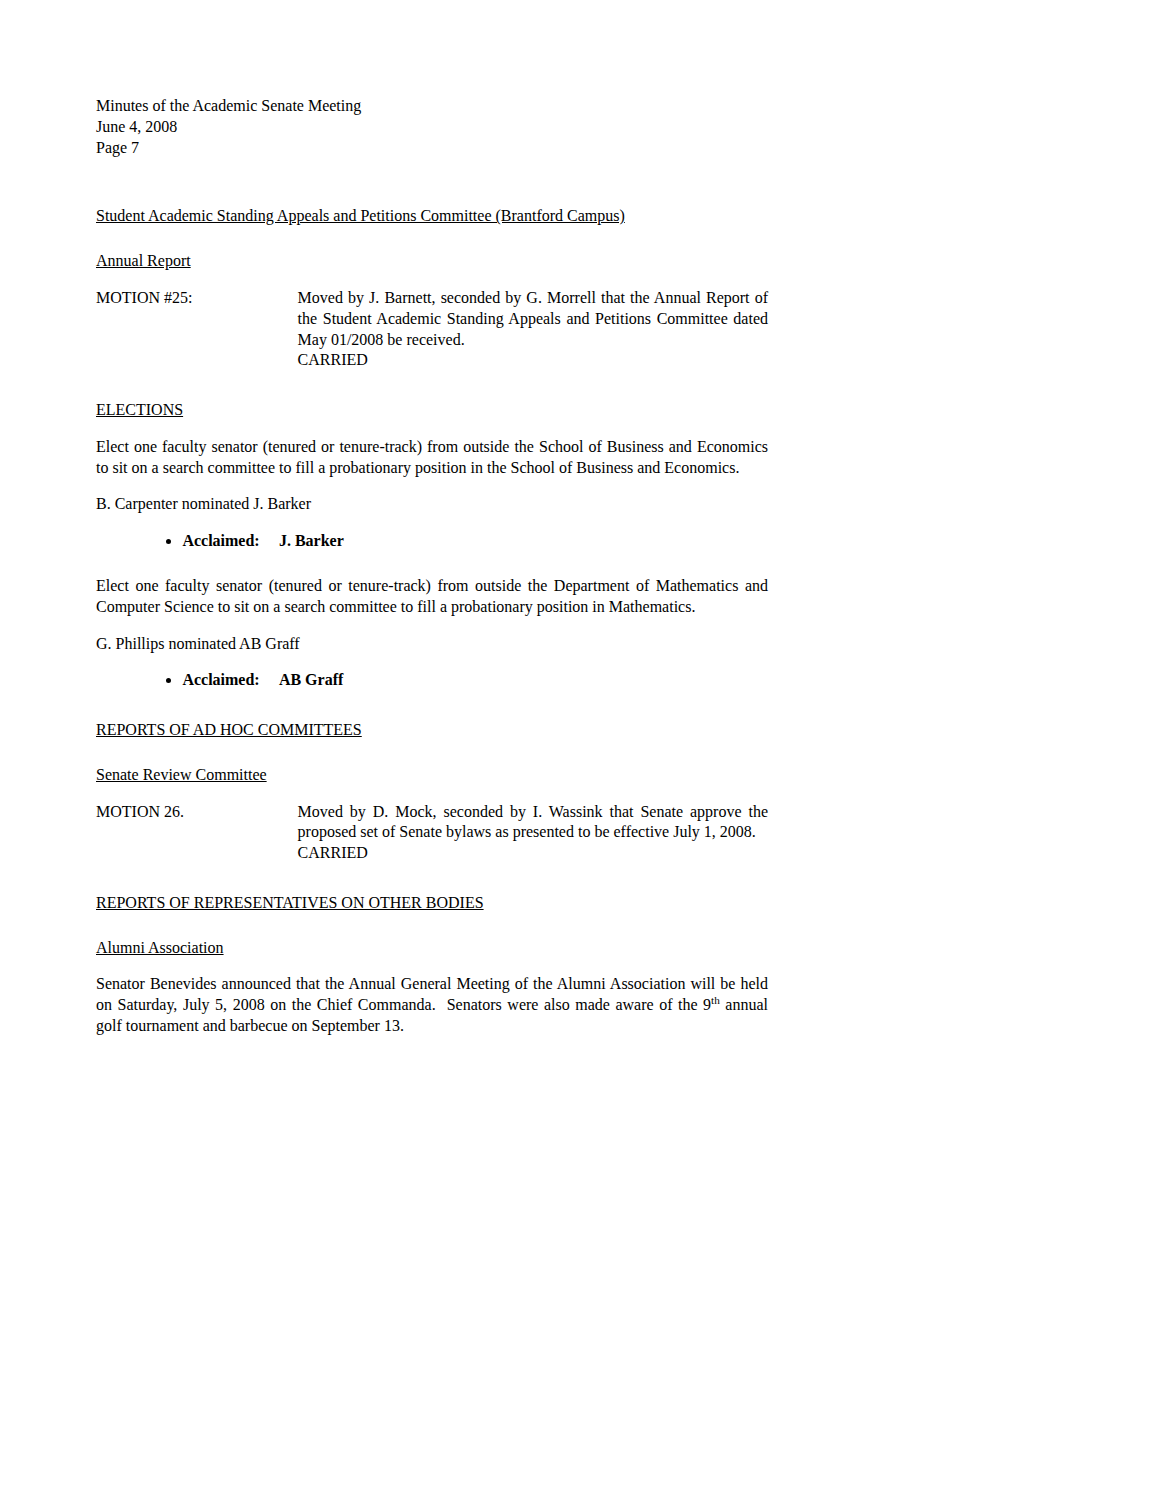Minutes of the Academic Senate Meeting
June 4, 2008
Page 7
Student Academic Standing Appeals and Petitions Committee (Brantford Campus)
Annual Report
MOTION #25:
Moved by J. Barnett, seconded by G. Morrell that the Annual Report of the Student Academic Standing Appeals and Petitions Committee dated May 01/2008 be received. CARRIED
ELECTIONS
Elect one faculty senator (tenured or tenure-track) from outside the School of Business and Economics to sit on a search committee to fill a probationary position in the School of Business and Economics.
B. Carpenter nominated J. Barker
Acclaimed:J. Barker
Elect one faculty senator (tenured or tenure-track) from outside the Department of Mathematics and Computer Science to sit on a search committee to fill a probationary position in Mathematics.
G. Phillips nominated AB Graff
Acclaimed:AB Graff
REPORTS OF AD HOC COMMITTEES
Senate Review Committee
MOTION 26.
Moved by D. Mock, seconded by I. Wassink that Senate approve the proposed set of Senate bylaws as presented to be effective July 1, 2008. CARRIED
REPORTS OF REPRESENTATIVES ON OTHER BODIES
Alumni Association
Senator Benevides announced that the Annual General Meeting of the Alumni Association will be held on Saturday, July 5, 2008 on the Chief Commanda. Senators were also made aware of the 9th annual golf tournament and barbecue on September 13.